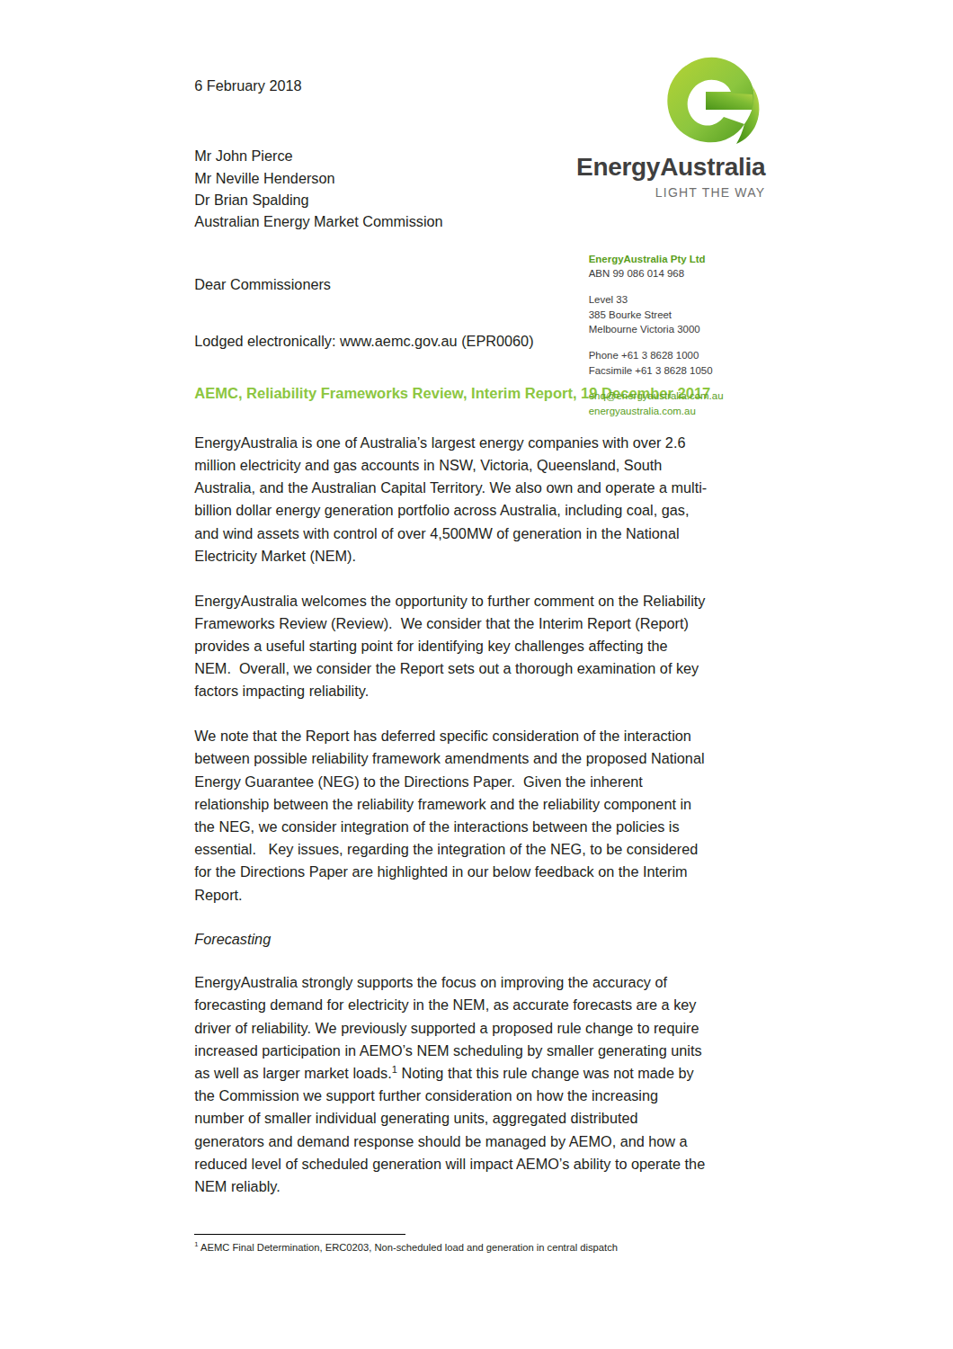Energy Australia
LIGHT THE WAY
EnergyAustralia Pty Ltd
ABN 99 086 014 968
Level 33
385 Bourke Street
Melbourne Victoria 3000
Phone +61 3 8628 1000
Facsimile +61 3 8628 1050
enq@energyaustralia.com.au
energyaustralia.com.au
6 February 2018
Mr John Pierce
Mr Neville Henderson
Dr Brian Spalding
Australian Energy Market Commission
Dear Commissioners
Lodged electronically: www.aemc.gov.au (EPR0060)
AEMC, Reliability Frameworks Review, Interim Report, 19 December 2017
EnergyAustralia is one of Australia’s largest energy companies with over 2.6 million electricity and gas accounts in NSW, Victoria, Queensland, South Australia, and the Australian Capital Territory. We also own and operate a multi-billion dollar energy generation portfolio across Australia, including coal, gas, and wind assets with control of over 4,500MW of generation in the National Electricity Market (NEM).
EnergyAustralia welcomes the opportunity to further comment on the Reliability Frameworks Review (Review). We consider that the Interim Report (Report) provides a useful starting point for identifying key challenges affecting the NEM. Overall, we consider the Report sets out a thorough examination of key factors impacting reliability.
We note that the Report has deferred specific consideration of the interaction between possible reliability framework amendments and the proposed National Energy Guarantee (NEG) to the Directions Paper. Given the inherent relationship between the reliability framework and the reliability component in the NEG, we consider integration of the interactions between the policies is essential. Key issues, regarding the integration of the NEG, to be considered for the Directions Paper are highlighted in our below feedback on the Interim Report.
Forecasting
EnergyAustralia strongly supports the focus on improving the accuracy of forecasting demand for electricity in the NEM, as accurate forecasts are a key driver of reliability. We previously supported a proposed rule change to require increased participation in AEMO’s NEM scheduling by smaller generating units as well as larger market loads.1 Noting that this rule change was not made by the Commission we support further consideration on how the increasing number of smaller individual generating units, aggregated distributed generators and demand response should be managed by AEMO, and how a reduced level of scheduled generation will impact AEMO’s ability to operate the NEM reliably.
1 AEMC Final Determination, ERC0203, Non-scheduled load and generation in central dispatch